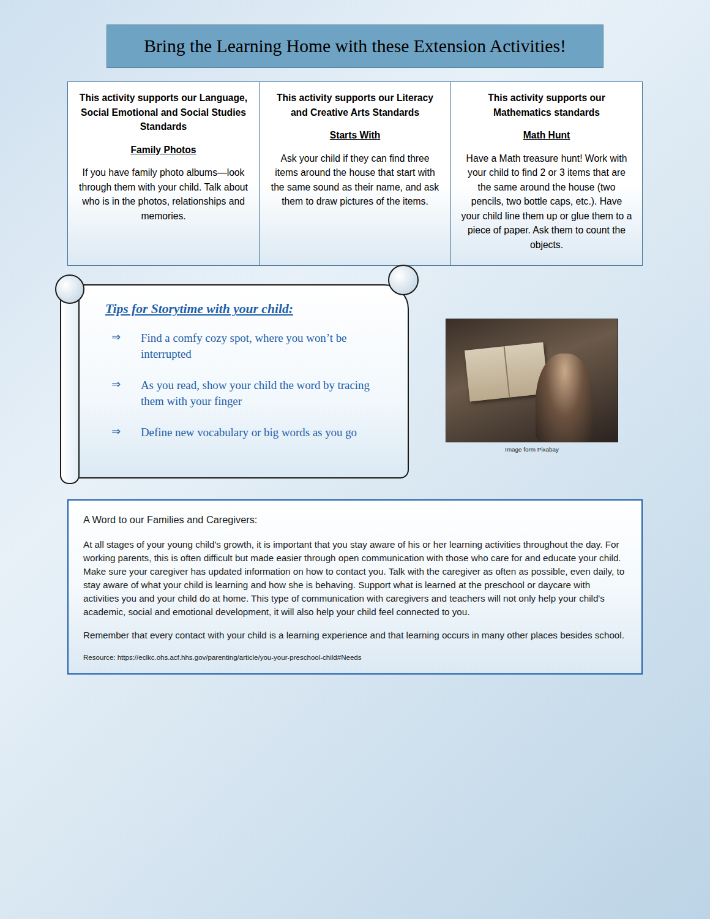Bring the Learning Home with these Extension Activities!
| This activity supports our Language, Social Emotional and Social Studies Standards Family Photos If you have family photo albums—look through them with your child. Talk about who is in the photos, relationships and memories. | This activity supports our Literacy and Creative Arts Standards Starts With Ask your child if they can find three items around the house that start with the same sound as their name, and ask them to draw pictures of the items. | This activity supports our Mathematics standards Math Hunt Have a Math treasure hunt! Work with your child to find 2 or 3 items that are the same around the house (two pencils, two bottle caps, etc.). Have your child line them up or glue them to a piece of paper. Ask them to count the objects. |
Tips for Storytime with your child:
Find a comfy cozy spot, where you won’t be interrupted
As you read, show your child the word by tracing them with your finger
Define new vocabulary or big words as you go
Image form Pixabay
A Word to our Families and Caregivers:
At all stages of your young child's growth, it is important that you stay aware of his or her learning activities throughout the day. For working parents, this is often difficult but made easier through open communication with those who care for and educate your child. Make sure your caregiver has updated information on how to contact you. Talk with the caregiver as often as possible, even daily, to stay aware of what your child is learning and how she is behaving. Support what is learned at the preschool or daycare with activities you and your child do at home. This type of communication with caregivers and teachers will not only help your child's academic, social and emotional development, it will also help your child feel connected to you.
Remember that every contact with your child is a learning experience and that learning occurs in many other places besides school.
Resource: https://eclkc.ohs.acf.hhs.gov/parenting/article/you-your-preschool-child#Needs